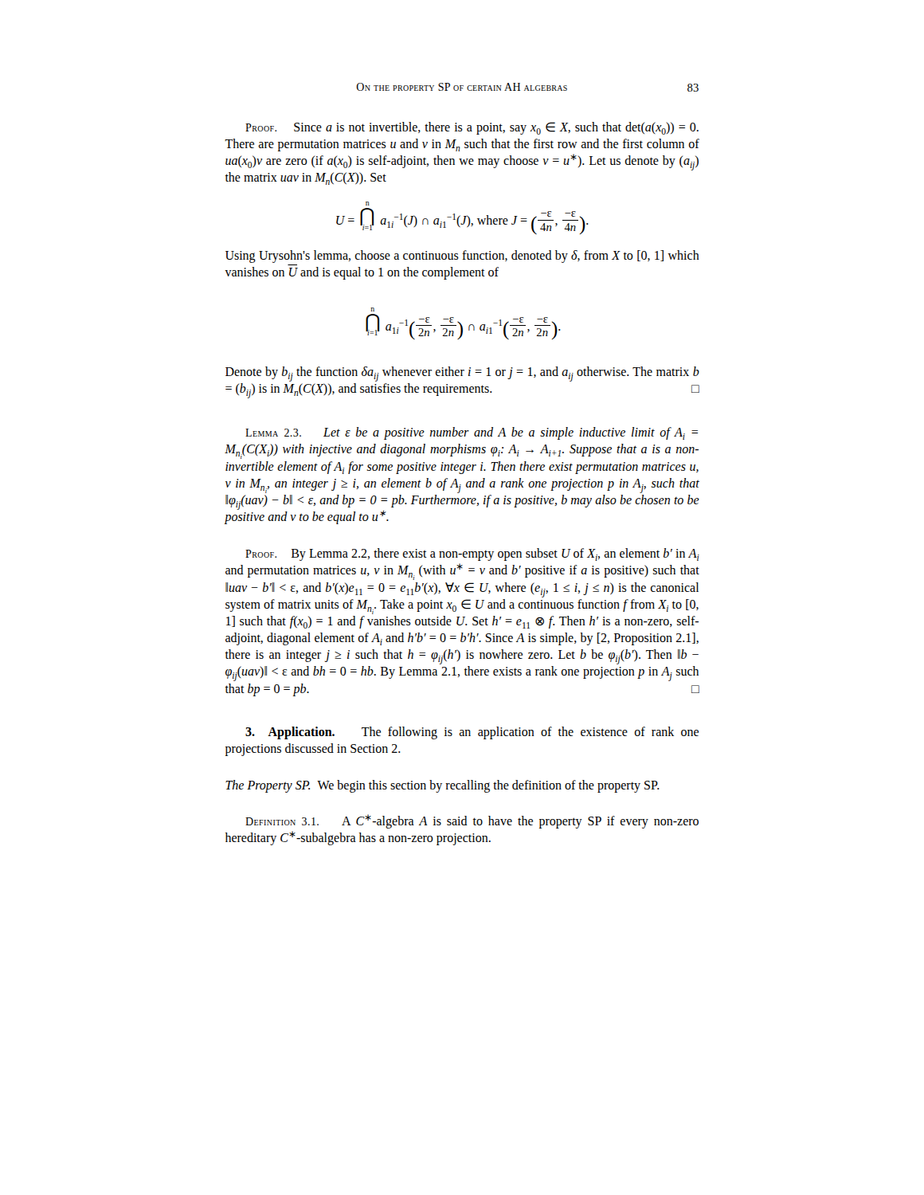On the property SP of certain AH algebras 83
Proof. Since a is not invertible, there is a point, say x0 ∈ X, such that det(a(x0)) = 0. There are permutation matrices u and v in Mn such that the first row and the first column of ua(x0)v are zero (if a(x0) is self-adjoint, then we may choose v = u∗). Let us denote by (aij) the matrix uav in Mn(C(X)). Set
U = n⋂i=1 a1i−1(J) ∩ ai1−1(J), where J = (−ε 4n, −ε 4n).
Using Urysohn's lemma, choose a continuous function, denoted by δ, from X to [0, 1] which vanishes on U and is equal to 1 on the complement of
n⋂i=1 a1i−1(−ε 2n, −ε 2n) ∩ ai1−1(−ε 2n, −ε 2n).
Denote by bij the function δaij whenever either i = 1 or j = 1, and aij otherwise. The matrix b = (bij) is in Mn(C(X)), and satisfies the requirements.□
Lemma 2.3. Let ε be a positive number and A be a simple inductive limit of Ai = Mni(C(Xi)) with injective and diagonal morphisms φi: Ai → Ai+1. Suppose that a is a non-invertible element of Ai for some positive integer i. Then there exist permutation matrices u, v in Mni, an integer j ≥ i, an element b of Aj and a rank one projection p in Aj, such that ‖φij(uav) − b‖ < ε, and bp = 0 = pb. Furthermore, if a is positive, b may also be chosen to be positive and v to be equal to u∗.
Proof. By Lemma 2.2, there exist a non-empty open subset U of Xi, an element b′ in Ai and permutation matrices u, v in Mni (with u∗ = v and b′ positive if a is positive) such that ‖uav − b′‖ < ε, and b′(x)e11 = 0 = e11b′(x), ∀x ∈ U, where (eij, 1 ≤ i, j ≤ n) is the canonical system of matrix units of Mni. Take a point x0 ∈ U and a continuous function f from Xi to [0, 1] such that f(x0) = 1 and f vanishes outside U. Set h′ = e11 ⊗ f. Then h′ is a non-zero, self-adjoint, diagonal element of Ai and h′b′ = 0 = b′h′. Since A is simple, by [2, Proposition 2.1], there is an integer j ≥ i such that h = φij(h′) is nowhere zero. Let b be φij(b′). Then ‖b − φij(uav)‖ < ε and bh = 0 = hb. By Lemma 2.1, there exists a rank one projection p in Aj such that bp = 0 = pb.□
3. Application. The following is an application of the existence of rank one projections discussed in Section 2.
The Property SP. We begin this section by recalling the definition of the property SP.
Definition 3.1. A C∗-algebra A is said to have the property SP if every non-zero hereditary C∗-subalgebra has a non-zero projection.